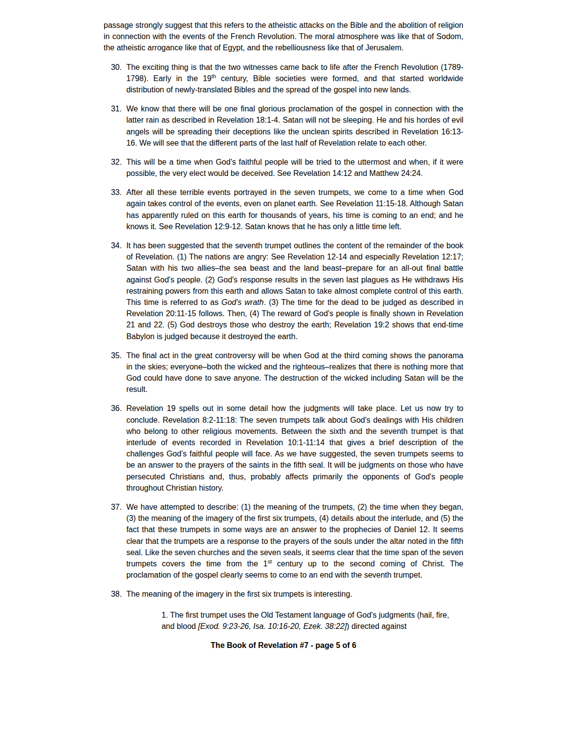passage strongly suggest that this refers to the atheistic attacks on the Bible and the abolition of religion in connection with the events of the French Revolution. The moral atmosphere was like that of Sodom, the atheistic arrogance like that of Egypt, and the rebelliousness like that of Jerusalem.
The exciting thing is that the two witnesses came back to life after the French Revolution (1789-1798). Early in the 19th century, Bible societies were formed, and that started worldwide distribution of newly-translated Bibles and the spread of the gospel into new lands.
We know that there will be one final glorious proclamation of the gospel in connection with the latter rain as described in Revelation 18:1-4. Satan will not be sleeping. He and his hordes of evil angels will be spreading their deceptions like the unclean spirits described in Revelation 16:13-16. We will see that the different parts of the last half of Revelation relate to each other.
This will be a time when God's faithful people will be tried to the uttermost and when, if it were possible, the very elect would be deceived. See Revelation 14:12 and Matthew 24:24.
After all these terrible events portrayed in the seven trumpets, we come to a time when God again takes control of the events, even on planet earth. See Revelation 11:15-18. Although Satan has apparently ruled on this earth for thousands of years, his time is coming to an end; and he knows it. See Revelation 12:9-12. Satan knows that he has only a little time left.
It has been suggested that the seventh trumpet outlines the content of the remainder of the book of Revelation. (1) The nations are angry: See Revelation 12-14 and especially Revelation 12:17; Satan with his two allies–the sea beast and the land beast–prepare for an all-out final battle against God's people. (2) God's response results in the seven last plagues as He withdraws His restraining powers from this earth and allows Satan to take almost complete control of this earth. This time is referred to as God's wrath. (3) The time for the dead to be judged as described in Revelation 20:11-15 follows. Then, (4) The reward of God's people is finally shown in Revelation 21 and 22. (5) God destroys those who destroy the earth; Revelation 19:2 shows that end-time Babylon is judged because it destroyed the earth.
The final act in the great controversy will be when God at the third coming shows the panorama in the skies; everyone–both the wicked and the righteous–realizes that there is nothing more that God could have done to save anyone. The destruction of the wicked including Satan will be the result.
Revelation 19 spells out in some detail how the judgments will take place. Let us now try to conclude. Revelation 8:2-11:18: The seven trumpets talk about God's dealings with His children who belong to other religious movements. Between the sixth and the seventh trumpet is that interlude of events recorded in Revelation 10:1-11:14 that gives a brief description of the challenges God's faithful people will face. As we have suggested, the seven trumpets seems to be an answer to the prayers of the saints in the fifth seal. It will be judgments on those who have persecuted Christians and, thus, probably affects primarily the opponents of God's people throughout Christian history.
We have attempted to describe: (1) the meaning of the trumpets, (2) the time when they began, (3) the meaning of the imagery of the first six trumpets, (4) details about the interlude, and (5) the fact that these trumpets in some ways are an answer to the prophecies of Daniel 12. It seems clear that the trumpets are a response to the prayers of the souls under the altar noted in the fifth seal. Like the seven churches and the seven seals, it seems clear that the time span of the seven trumpets covers the time from the 1st century up to the second coming of Christ. The proclamation of the gospel clearly seems to come to an end with the seventh trumpet.
The meaning of the imagery in the first six trumpets is interesting.
1. The first trumpet uses the Old Testament language of God's judgments (hail, fire, and blood [Exod. 9:23-26, Isa. 10:16-20, Ezek. 38:22]) directed against
The Book of Revelation #7 - page 5 of 6